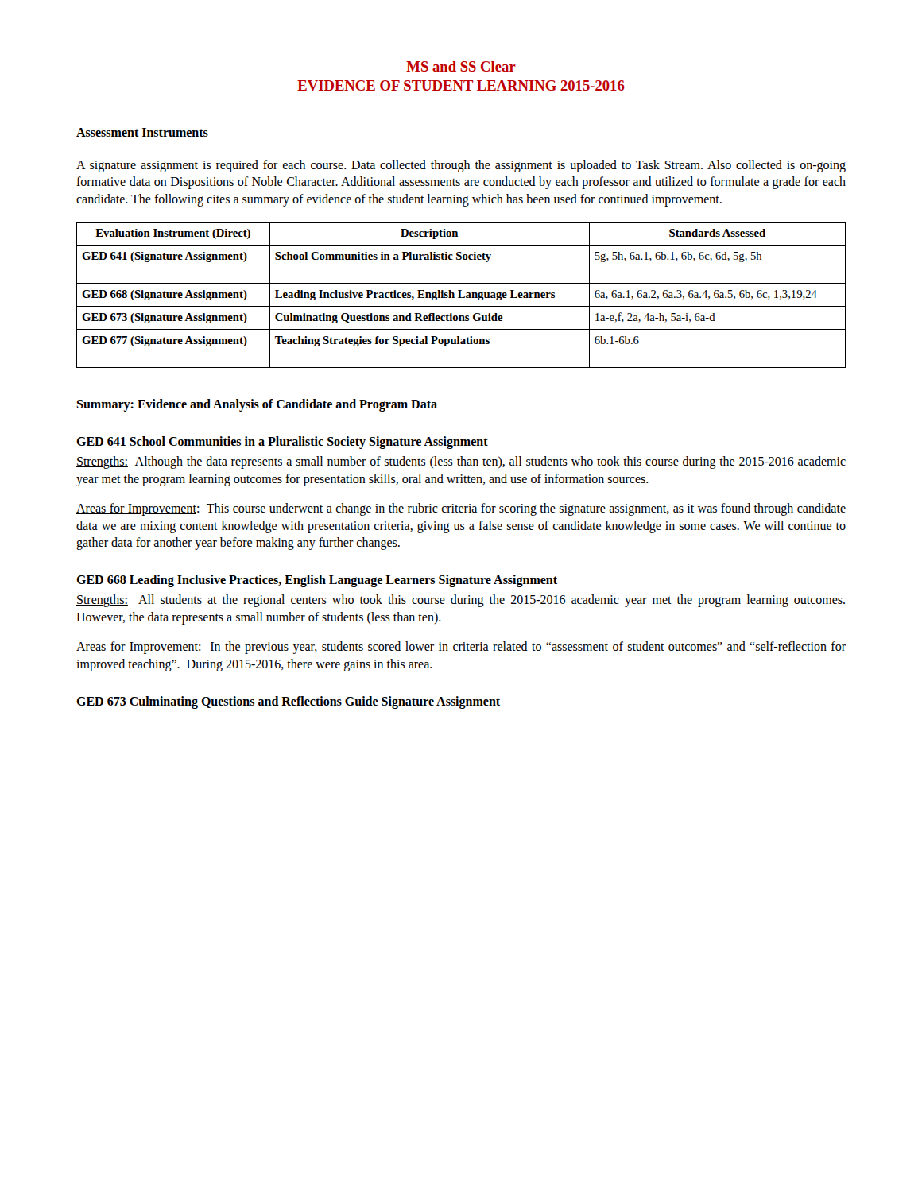MS and SS ClearEVIDENCE OF STUDENT LEARNING 2015-2016
Assessment Instruments
A signature assignment is required for each course. Data collected through the assignment is uploaded to Task Stream. Also collected is on-going formative data on Dispositions of Noble Character. Additional assessments are conducted by each professor and utilized to formulate a grade for each candidate. The following cites a summary of evidence of the student learning which has been used for continued improvement.
| Evaluation Instrument (Direct) | Description | Standards Assessed |
| --- | --- | --- |
| GED 641 (Signature Assignment) | School Communities in a Pluralistic Society | 5g, 5h, 6a.1, 6b.1, 6b, 6c, 6d, 5g, 5h |
| GED 668 (Signature Assignment) | Leading Inclusive Practices, English Language Learners | 6a, 6a.1, 6a.2, 6a.3, 6a.4, 6a.5, 6b, 6c, 1,3,19,24 |
| GED 673 (Signature Assignment) | Culminating Questions and Reflections Guide | 1a-e,f, 2a, 4a-h, 5a-i, 6a-d |
| GED 677 (Signature Assignment) | Teaching Strategies for Special Populations | 6b.1-6b.6 |
Summary: Evidence and Analysis of Candidate and Program Data
GED 641 School Communities in a Pluralistic Society Signature Assignment
Strengths: Although the data represents a small number of students (less than ten), all students who took this course during the 2015-2016 academic year met the program learning outcomes for presentation skills, oral and written, and use of information sources.
Areas for Improvement: This course underwent a change in the rubric criteria for scoring the signature assignment, as it was found through candidate data we are mixing content knowledge with presentation criteria, giving us a false sense of candidate knowledge in some cases. We will continue to gather data for another year before making any further changes.
GED 668 Leading Inclusive Practices, English Language Learners Signature Assignment
Strengths: All students at the regional centers who took this course during the 2015-2016 academic year met the program learning outcomes. However, the data represents a small number of students (less than ten).
Areas for Improvement: In the previous year, students scored lower in criteria related to “assessment of student outcomes” and “self-reflection for improved teaching”. During 2015-2016, there were gains in this area.
GED 673 Culminating Questions and Reflections Guide Signature Assignment